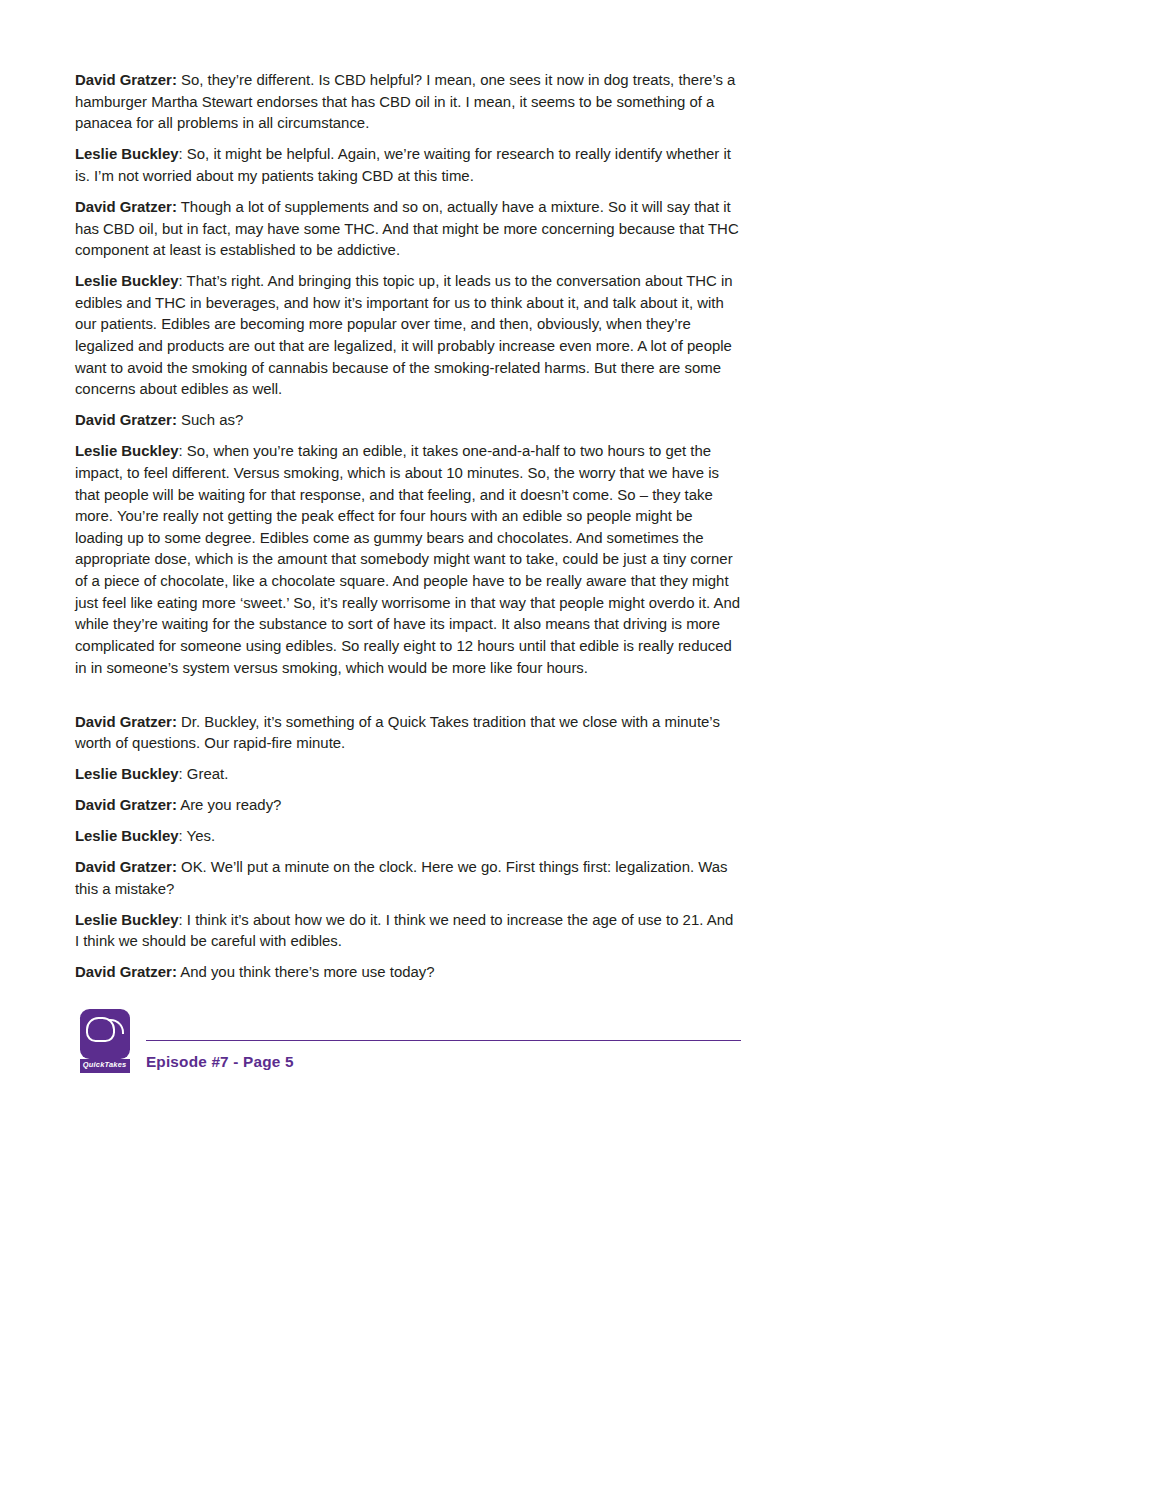David Gratzer: So, they’re different. Is CBD helpful? I mean, one sees it now in dog treats, there’s a hamburger Martha Stewart endorses that has CBD oil in it. I mean, it seems to be something of a panacea for all problems in all circumstance.
Leslie Buckley: So, it might be helpful. Again, we’re waiting for research to really identify whether it is. I’m not worried about my patients taking CBD at this time.
David Gratzer: Though a lot of supplements and so on, actually have a mixture. So it will say that it has CBD oil, but in fact, may have some THC. And that might be more concerning because that THC component at least is established to be addictive.
Leslie Buckley: That’s right. And bringing this topic up, it leads us to the conversation about THC in edibles and THC in beverages, and how it’s important for us to think about it, and talk about it, with our patients. Edibles are becoming more popular over time, and then, obviously, when they’re legalized and products are out that are legalized, it will probably increase even more. A lot of people want to avoid the smoking of cannabis because of the smoking-related harms. But there are some concerns about edibles as well.
David Gratzer: Such as?
Leslie Buckley: So, when you’re taking an edible, it takes one-and-a-half to two hours to get the impact, to feel different. Versus smoking, which is about 10 minutes. So, the worry that we have is that people will be waiting for that response, and that feeling, and it doesn’t come. So – they take more. You’re really not getting the peak effect for four hours with an edible so people might be loading up to some degree. Edibles come as gummy bears and chocolates. And sometimes the appropriate dose, which is the amount that somebody might want to take, could be just a tiny corner of a piece of chocolate, like a chocolate square. And people have to be really aware that they might just feel like eating more ‘sweet.’ So, it’s really worrisome in that way that people might overdo it. And while they’re waiting for the substance to sort of have its impact. It also means that driving is more complicated for someone using edibles. So really eight to 12 hours until that edible is really reduced in in someone’s system versus smoking, which would be more like four hours.
David Gratzer: Dr. Buckley, it’s something of a Quick Takes tradition that we close with a minute’s worth of questions. Our rapid-fire minute.
Leslie Buckley: Great.
David Gratzer: Are you ready?
Leslie Buckley: Yes.
David Gratzer: OK. We’ll put a minute on the clock. Here we go. First things first: legalization. Was this a mistake?
Leslie Buckley: I think it’s about how we do it. I think we need to increase the age of use to 21. And I think we should be careful with edibles.
David Gratzer: And you think there’s more use today?
QuickTakes
Episode #7 - Page 5